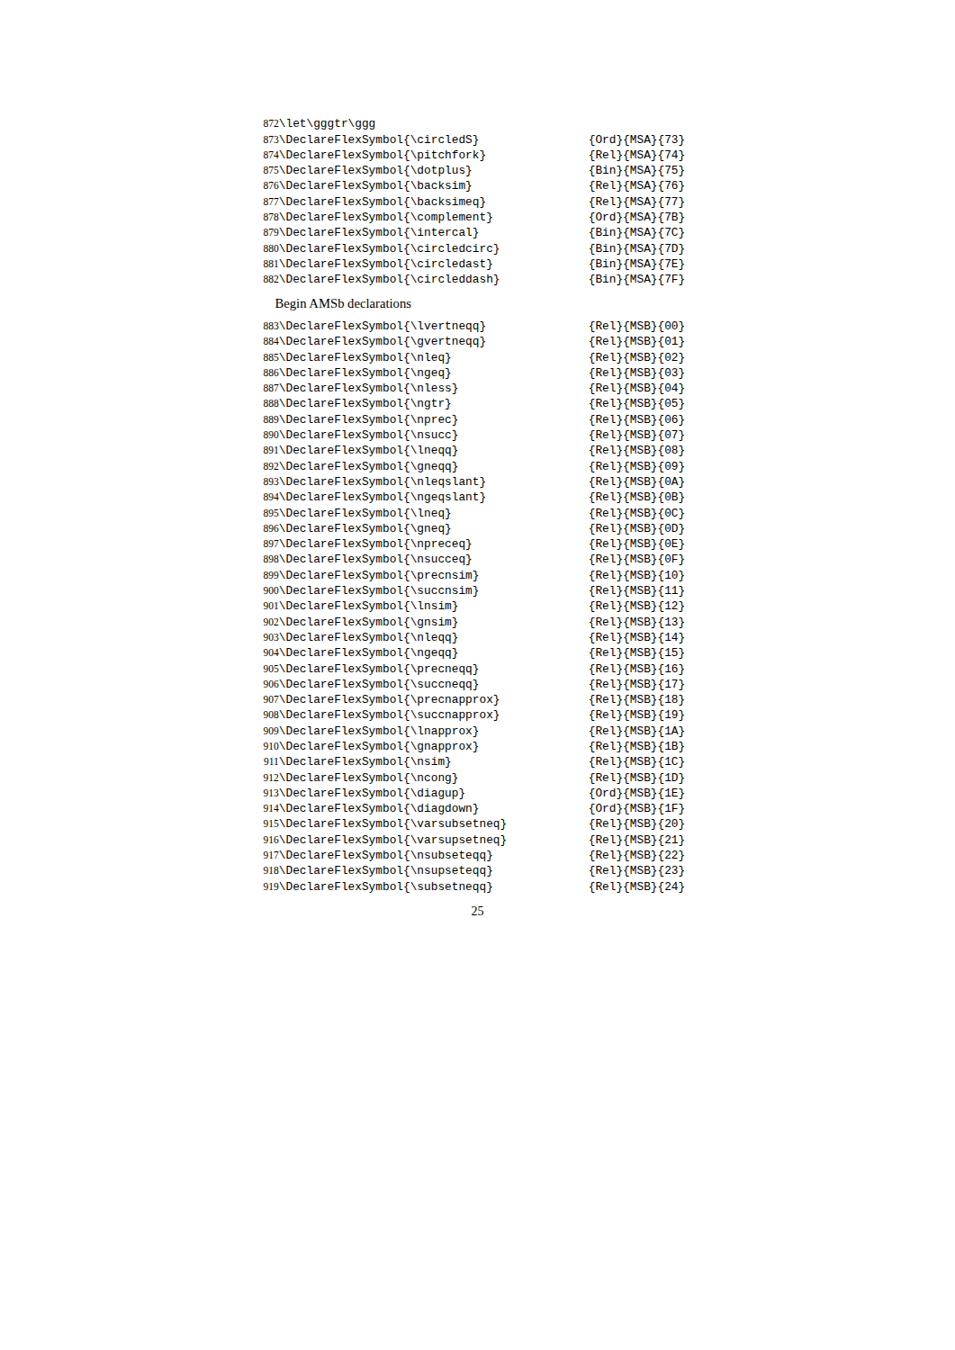| 872 | \let\gggtr\ggg | |
| 873 | \DeclareFlexSymbol{\circledS} | {Ord}{MSA}{73} |
| 874 | \DeclareFlexSymbol{\pitchfork} | {Rel}{MSA}{74} |
| 875 | \DeclareFlexSymbol{\dotplus} | {Bin}{MSA}{75} |
| 876 | \DeclareFlexSymbol{\backsim} | {Rel}{MSA}{76} |
| 877 | \DeclareFlexSymbol{\backsimeq} | {Rel}{MSA}{77} |
| 878 | \DeclareFlexSymbol{\complement} | {Ord}{MSA}{7B} |
| 879 | \DeclareFlexSymbol{\intercal} | {Bin}{MSA}{7C} |
| 880 | \DeclareFlexSymbol{\circledcirc} | {Bin}{MSA}{7D} |
| 881 | \DeclareFlexSymbol{\circledast} | {Bin}{MSA}{7E} |
| 882 | \DeclareFlexSymbol{\circleddash} | {Bin}{MSA}{7F} |
Begin AMSb declarations
| 883 | \DeclareFlexSymbol{\lvertneqq} | {Rel}{MSB}{00} |
| 884 | \DeclareFlexSymbol{\gvertneqq} | {Rel}{MSB}{01} |
| 885 | \DeclareFlexSymbol{\nleq} | {Rel}{MSB}{02} |
| 886 | \DeclareFlexSymbol{\ngeq} | {Rel}{MSB}{03} |
| 887 | \DeclareFlexSymbol{\nless} | {Rel}{MSB}{04} |
| 888 | \DeclareFlexSymbol{\ngtr} | {Rel}{MSB}{05} |
| 889 | \DeclareFlexSymbol{\nprec} | {Rel}{MSB}{06} |
| 890 | \DeclareFlexSymbol{\nsucc} | {Rel}{MSB}{07} |
| 891 | \DeclareFlexSymbol{\lneqq} | {Rel}{MSB}{08} |
| 892 | \DeclareFlexSymbol{\gneqq} | {Rel}{MSB}{09} |
| 893 | \DeclareFlexSymbol{\nleqslant} | {Rel}{MSB}{0A} |
| 894 | \DeclareFlexSymbol{\ngeqslant} | {Rel}{MSB}{0B} |
| 895 | \DeclareFlexSymbol{\lneq} | {Rel}{MSB}{0C} |
| 896 | \DeclareFlexSymbol{\gneq} | {Rel}{MSB}{0D} |
| 897 | \DeclareFlexSymbol{\npreceq} | {Rel}{MSB}{0E} |
| 898 | \DeclareFlexSymbol{\nsucceq} | {Rel}{MSB}{0F} |
| 899 | \DeclareFlexSymbol{\precnsim} | {Rel}{MSB}{10} |
| 900 | \DeclareFlexSymbol{\succnsim} | {Rel}{MSB}{11} |
| 901 | \DeclareFlexSymbol{\lnsim} | {Rel}{MSB}{12} |
| 902 | \DeclareFlexSymbol{\gnsim} | {Rel}{MSB}{13} |
| 903 | \DeclareFlexSymbol{\nleqq} | {Rel}{MSB}{14} |
| 904 | \DeclareFlexSymbol{\ngeqq} | {Rel}{MSB}{15} |
| 905 | \DeclareFlexSymbol{\precneqq} | {Rel}{MSB}{16} |
| 906 | \DeclareFlexSymbol{\succneqq} | {Rel}{MSB}{17} |
| 907 | \DeclareFlexSymbol{\precnapprox} | {Rel}{MSB}{18} |
| 908 | \DeclareFlexSymbol{\succnapprox} | {Rel}{MSB}{19} |
| 909 | \DeclareFlexSymbol{\lnapprox} | {Rel}{MSB}{1A} |
| 910 | \DeclareFlexSymbol{\gnapprox} | {Rel}{MSB}{1B} |
| 911 | \DeclareFlexSymbol{\nsim} | {Rel}{MSB}{1C} |
| 912 | \DeclareFlexSymbol{\ncong} | {Rel}{MSB}{1D} |
| 913 | \DeclareFlexSymbol{\diagup} | {Ord}{MSB}{1E} |
| 914 | \DeclareFlexSymbol{\diagdown} | {Ord}{MSB}{1F} |
| 915 | \DeclareFlexSymbol{\varsubsetneq} | {Rel}{MSB}{20} |
| 916 | \DeclareFlexSymbol{\varsupsetneq} | {Rel}{MSB}{21} |
| 917 | \DeclareFlexSymbol{\nsubseteqq} | {Rel}{MSB}{22} |
| 918 | \DeclareFlexSymbol{\nsupseteqq} | {Rel}{MSB}{23} |
| 919 | \DeclareFlexSymbol{\subsetneqq} | {Rel}{MSB}{24} |
25